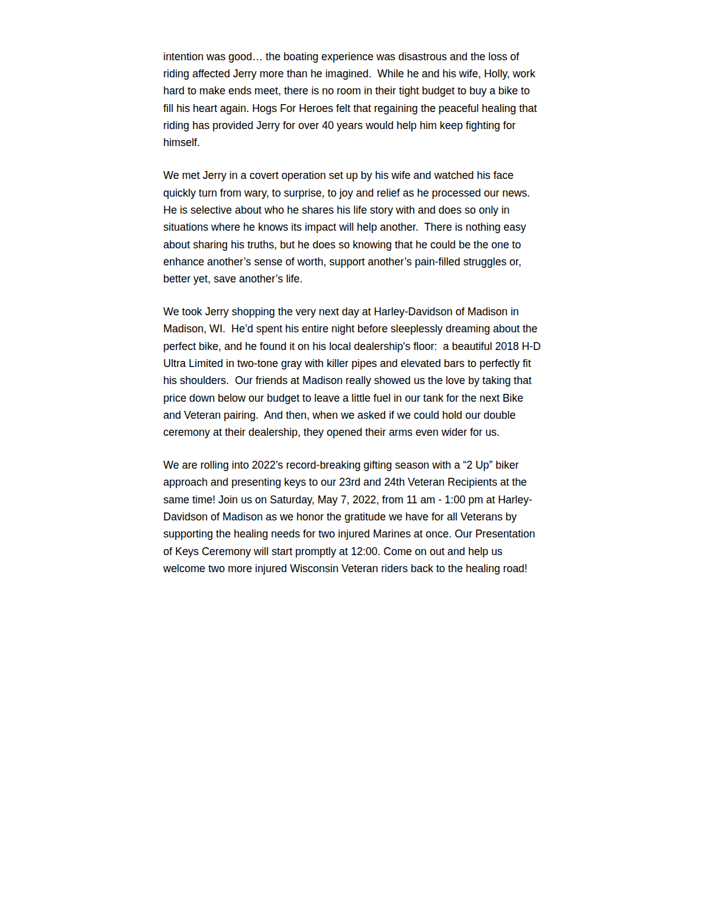intention was good… the boating experience was disastrous and the loss of riding affected Jerry more than he imagined. While he and his wife, Holly, work hard to make ends meet, there is no room in their tight budget to buy a bike to fill his heart again. Hogs For Heroes felt that regaining the peaceful healing that riding has provided Jerry for over 40 years would help him keep fighting for himself.
We met Jerry in a covert operation set up by his wife and watched his face quickly turn from wary, to surprise, to joy and relief as he processed our news. He is selective about who he shares his life story with and does so only in situations where he knows its impact will help another. There is nothing easy about sharing his truths, but he does so knowing that he could be the one to enhance another’s sense of worth, support another’s pain-filled struggles or, better yet, save another’s life.
We took Jerry shopping the very next day at Harley-Davidson of Madison in Madison, WI. He’d spent his entire night before sleeplessly dreaming about the perfect bike, and he found it on his local dealership's floor: a beautiful 2018 H-D Ultra Limited in two-tone gray with killer pipes and elevated bars to perfectly fit his shoulders. Our friends at Madison really showed us the love by taking that price down below our budget to leave a little fuel in our tank for the next Bike and Veteran pairing. And then, when we asked if we could hold our double ceremony at their dealership, they opened their arms even wider for us.
We are rolling into 2022’s record-breaking gifting season with a “2 Up” biker approach and presenting keys to our 23rd and 24th Veteran Recipients at the same time! Join us on Saturday, May 7, 2022, from 11 am - 1:00 pm at Harley-Davidson of Madison as we honor the gratitude we have for all Veterans by supporting the healing needs for two injured Marines at once. Our Presentation of Keys Ceremony will start promptly at 12:00. Come on out and help us welcome two more injured Wisconsin Veteran riders back to the healing road!